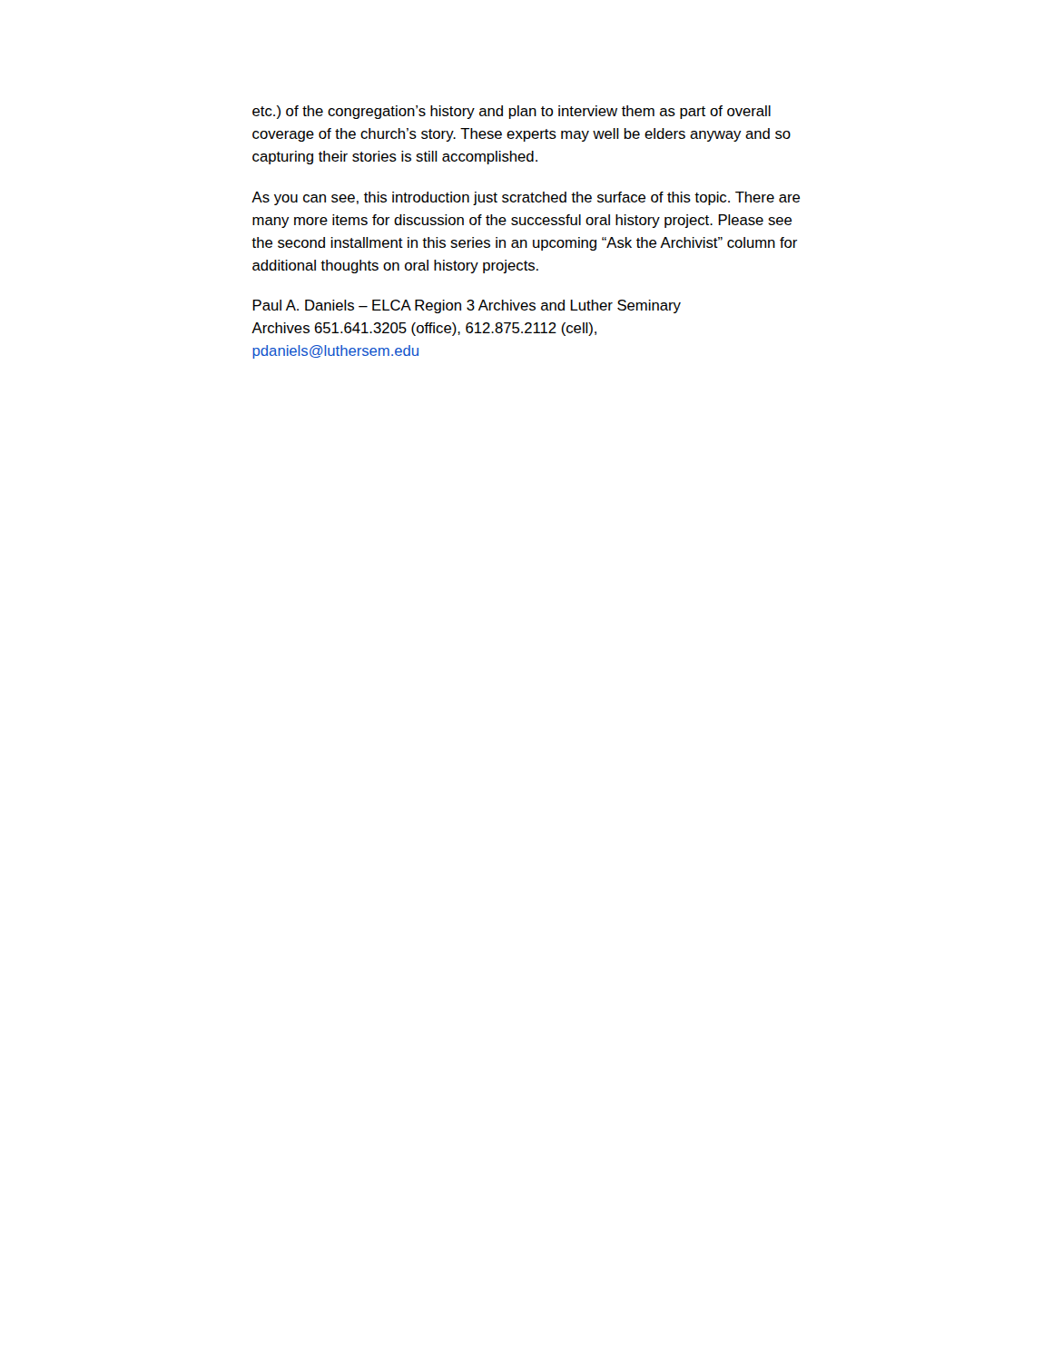etc.) of the congregation’s history and plan to interview them as part of overall coverage of the church’s story. These experts may well be elders anyway and so capturing their stories is still accomplished.
As you can see, this introduction just scratched the surface of this topic. There are many more items for discussion of the successful oral history project. Please see the second installment in this series in an upcoming “Ask the Archivist” column for additional thoughts on oral history projects.
Paul A. Daniels – ELCA Region 3 Archives and Luther Seminary Archives 651.641.3205 (office), 612.875.2112 (cell), pdaniels@luthersem.edu